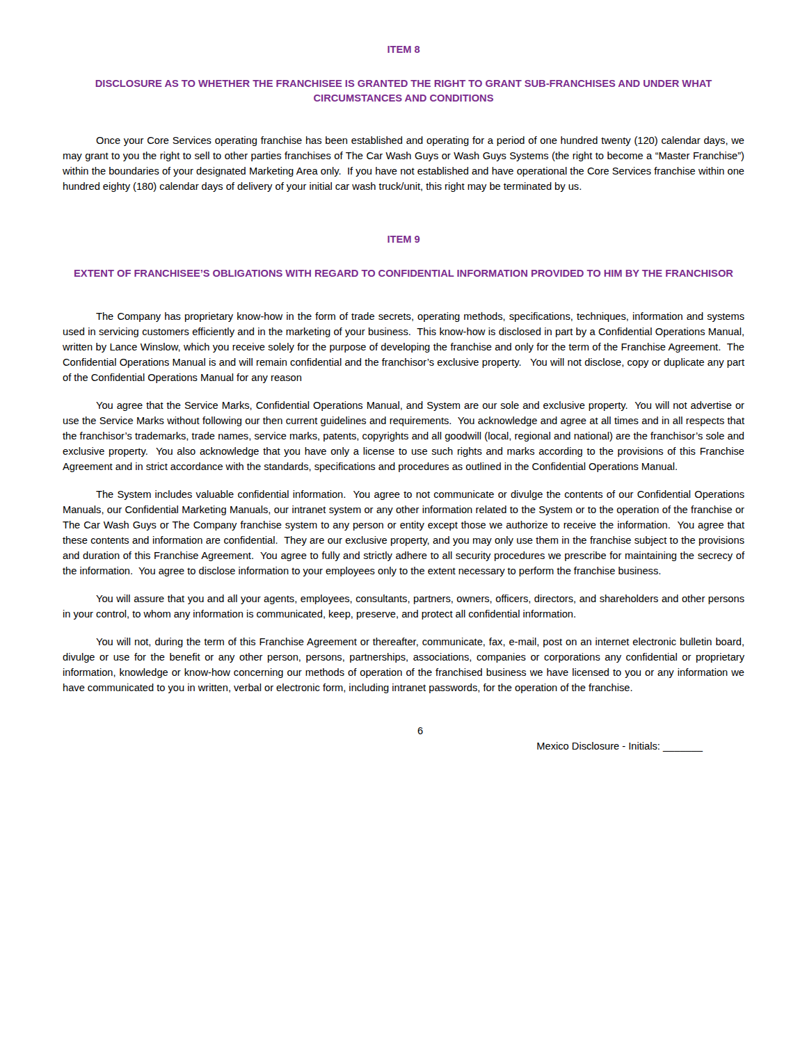ITEM 8
DISCLOSURE AS TO WHETHER THE FRANCHISEE IS GRANTED THE RIGHT TO GRANT SUB-FRANCHISES AND UNDER WHAT CIRCUMSTANCES AND CONDITIONS
Once your Core Services operating franchise has been established and operating for a period of one hundred twenty (120) calendar days, we may grant to you the right to sell to other parties franchises of The Car Wash Guys or Wash Guys Systems (the right to become a “Master Franchise”) within the boundaries of your designated Marketing Area only. If you have not established and have operational the Core Services franchise within one hundred eighty (180) calendar days of delivery of your initial car wash truck/unit, this right may be terminated by us.
ITEM 9
EXTENT OF FRANCHISEE’S OBLIGATIONS WITH REGARD TO CONFIDENTIAL INFORMATION PROVIDED TO HIM BY THE FRANCHISOR
The Company has proprietary know-how in the form of trade secrets, operating methods, specifications, techniques, information and systems used in servicing customers efficiently and in the marketing of your business. This know-how is disclosed in part by a Confidential Operations Manual, written by Lance Winslow, which you receive solely for the purpose of developing the franchise and only for the term of the Franchise Agreement. The Confidential Operations Manual is and will remain confidential and the franchisor’s exclusive property. You will not disclose, copy or duplicate any part of the Confidential Operations Manual for any reason
You agree that the Service Marks, Confidential Operations Manual, and System are our sole and exclusive property. You will not advertise or use the Service Marks without following our then current guidelines and requirements. You acknowledge and agree at all times and in all respects that the franchisor’s trademarks, trade names, service marks, patents, copyrights and all goodwill (local, regional and national) are the franchisor’s sole and exclusive property. You also acknowledge that you have only a license to use such rights and marks according to the provisions of this Franchise Agreement and in strict accordance with the standards, specifications and procedures as outlined in the Confidential Operations Manual.
The System includes valuable confidential information. You agree to not communicate or divulge the contents of our Confidential Operations Manuals, our Confidential Marketing Manuals, our intranet system or any other information related to the System or to the operation of the franchise or The Car Wash Guys or The Company franchise system to any person or entity except those we authorize to receive the information. You agree that these contents and information are confidential. They are our exclusive property, and you may only use them in the franchise subject to the provisions and duration of this Franchise Agreement. You agree to fully and strictly adhere to all security procedures we prescribe for maintaining the secrecy of the information. You agree to disclose information to your employees only to the extent necessary to perform the franchise business.
You will assure that you and all your agents, employees, consultants, partners, owners, officers, directors, and shareholders and other persons in your control, to whom any information is communicated, keep, preserve, and protect all confidential information.
You will not, during the term of this Franchise Agreement or thereafter, communicate, fax, e-mail, post on an internet electronic bulletin board, divulge or use for the benefit or any other person, persons, partnerships, associations, companies or corporations any confidential or proprietary information, knowledge or know-how concerning our methods of operation of the franchised business we have licensed to you or any information we have communicated to you in written, verbal or electronic form, including intranet passwords, for the operation of the franchise.
6
Mexico Disclosure - Initials: _______